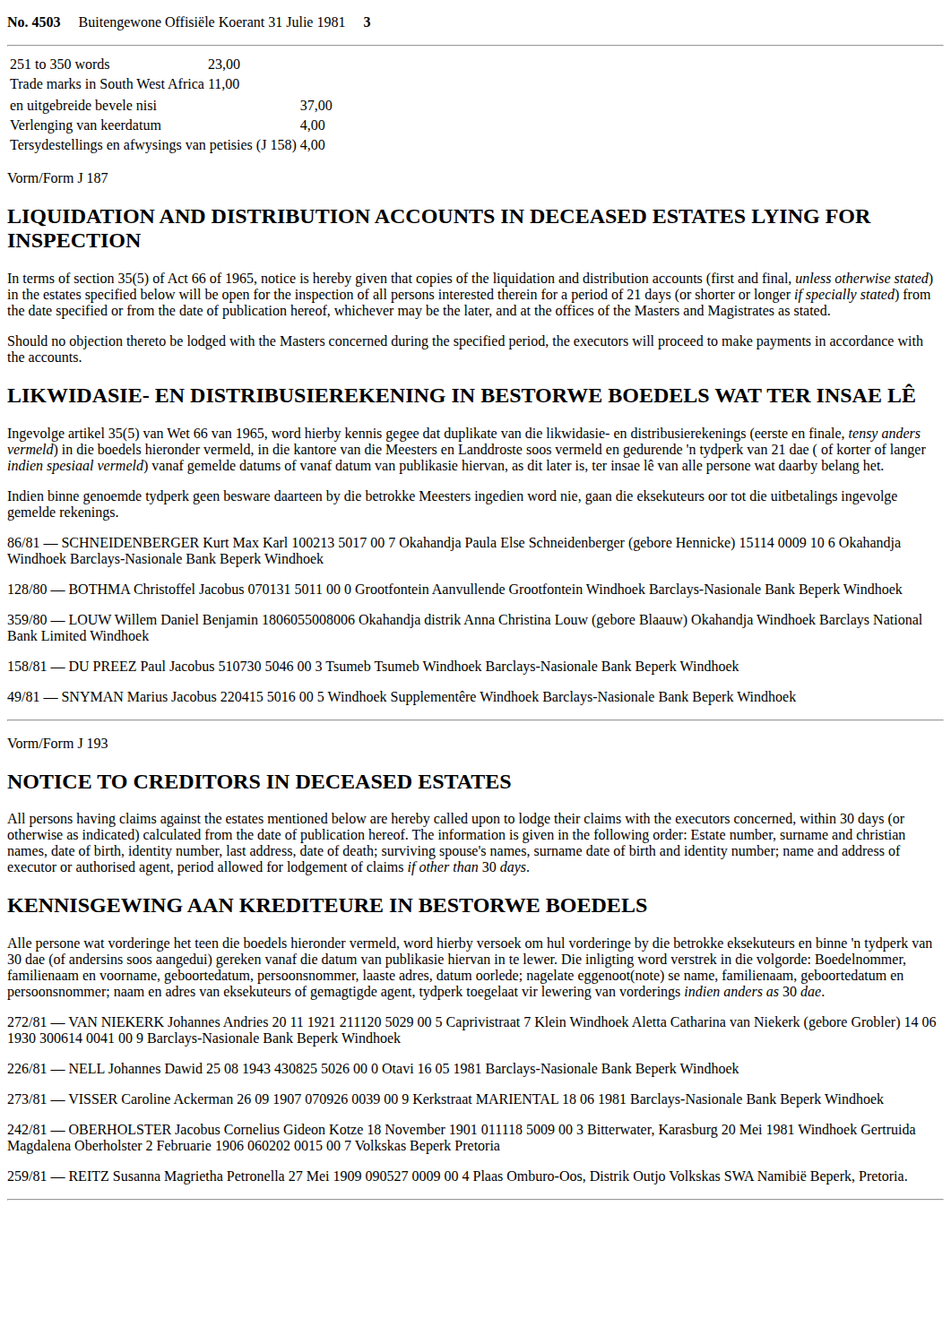No. 4503 Buitengewone Offisiële Koerant 31 Julie 1981 3
| 251 to 350 words | 23,00 |
| Trade marks in South West Africa | 11,00 |
| en uitgebreide bevele nisi | 37,00 |
| Verlenging van keerdatum | 4,00 |
| Tersydestellings en afwysings van petisies (J 158) | 4,00 |
Vorm/Form J 187
LIQUIDATION AND DISTRIBUTION ACCOUNTS IN DECEASED ESTATES LYING FOR INSPECTION
In terms of section 35(5) of Act 66 of 1965, notice is hereby given that copies of the liquidation and distribution accounts (first and final, unless otherwise stated) in the estates specified below will be open for the inspection of all persons interested therein for a period of 21 days (or shorter or longer if specially stated) from the date specified or from the date of publication hereof, whichever may be the later, and at the offices of the Masters and Magistrates as stated.
Should no objection thereto be lodged with the Masters concerned during the specified period, the executors will proceed to make payments in accordance with the accounts.
LIKWIDASIE- EN DISTRIBUSIEREKENING IN BESTORWE BOEDELS WAT TER INSAE LÊ
Ingevolge artikel 35(5) van Wet 66 van 1965, word hierby kennis gegee dat duplikate van die likwidasie- en distribusierekenings (eerste en finale, tensy anders vermeld) in die boedels hieronder vermeld, in die kantore van die Meesters en Landdroste soos vermeld en gedurende 'n tydperk van 21 dae ( of korter of langer indien spesiaal vermeld) vanaf gemelde datums of vanaf datum van publikasie hiervan, as dit later is, ter insae lê van alle persone wat daarby belang het.
Indien binne genoemde tydperk geen besware daarteen by die betrokke Meesters ingedien word nie, gaan die eksekuteurs oor tot die uitbetalings ingevolge gemelde rekenings.
86/81 — SCHNEIDENBERGER Kurt Max Karl 100213 5017 00 7 Okahandja Paula Else Schneidenberger (gebore Hennicke) 15114 0009 10 6 Okahandja Windhoek Barclays-Nasionale Bank Beperk Windhoek
128/80 — BOTHMA Christoffel Jacobus 070131 5011 00 0 Grootfontein Aanvullende Grootfontein Windhoek Barclays-Nasionale Bank Beperk Windhoek
359/80 — LOUW Willem Daniel Benjamin 1806055008006 Okahandja distrik Anna Christina Louw (gebore Blaauw) Okahandja Windhoek Barclays National Bank Limited Windhoek
158/81 — DU PREEZ Paul Jacobus 510730 5046 00 3 Tsumeb Tsumeb Windhoek Barclays-Nasionale Bank Beperk Windhoek
49/81 — SNYMAN Marius Jacobus 220415 5016 00 5 Windhoek Supplementêre Windhoek Barclays-Nasionale Bank Beperk Windhoek
Vorm/Form J 193
NOTICE TO CREDITORS IN DECEASED ESTATES
All persons having claims against the estates mentioned below are hereby called upon to lodge their claims with the executors concerned, within 30 days (or otherwise as indicated) calculated from the date of publication hereof. The information is given in the following order: Estate number, surname and christian names, date of birth, identity number, last address, date of death; surviving spouse's names, surname date of birth and identity number; name and address of executor or authorised agent, period allowed for lodgement of claims if other than 30 days.
KENNISGEWING AAN KREDITEURE IN BESTORWE BOEDELS
Alle persone wat vorderinge het teen die boedels hieronder vermeld, word hierby versoek om hul vorderinge by die betrokke eksekuteurs en binne 'n tydperk van 30 dae (of andersins soos aangedui) gereken vanaf die datum van publikasie hiervan in te lewer. Die inligting word verstrek in die volgorde: Boedelnommer, familienaam en voorname, geboortedatum, persoonsnommer, laaste adres, datum oorlede; nagelate eggenoot(note) se name, familienaam, geboortedatum en persoonsnommer; naam en adres van eksekuteurs of gemagtigde agent, tydperk toegelaat vir lewering van vorderings indien anders as 30 dae.
272/81 — VAN NIEKERK Johannes Andries 20 11 1921 211120 5029 00 5 Caprivistraat 7 Klein Windhoek Aletta Catharina van Niekerk (gebore Grobler) 14 06 1930 300614 0041 00 9 Barclays-Nasionale Bank Beperk Windhoek
226/81 — NELL Johannes Dawid 25 08 1943 430825 5026 00 0 Otavi 16 05 1981 Barclays-Nasionale Bank Beperk Windhoek
273/81 — VISSER Caroline Ackerman 26 09 1907 070926 0039 00 9 Kerkstraat MARIENTAL 18 06 1981 Barclays-Nasionale Bank Beperk Windhoek
242/81 — OBERHOLSTER Jacobus Cornelius Gideon Kotze 18 November 1901 011118 5009 00 3 Bitterwater, Karasburg 20 Mei 1981 Windhoek Gertruida Magdalena Oberholster 2 Februarie 1906 060202 0015 00 7 Volkskas Beperk Pretoria
259/81 — REITZ Susanna Magrietha Petronella 27 Mei 1909 090527 0009 00 4 Plaas Omburo-Oos, Distrik Outjo Volkskas SWA Namibië Beperk, Pretoria.